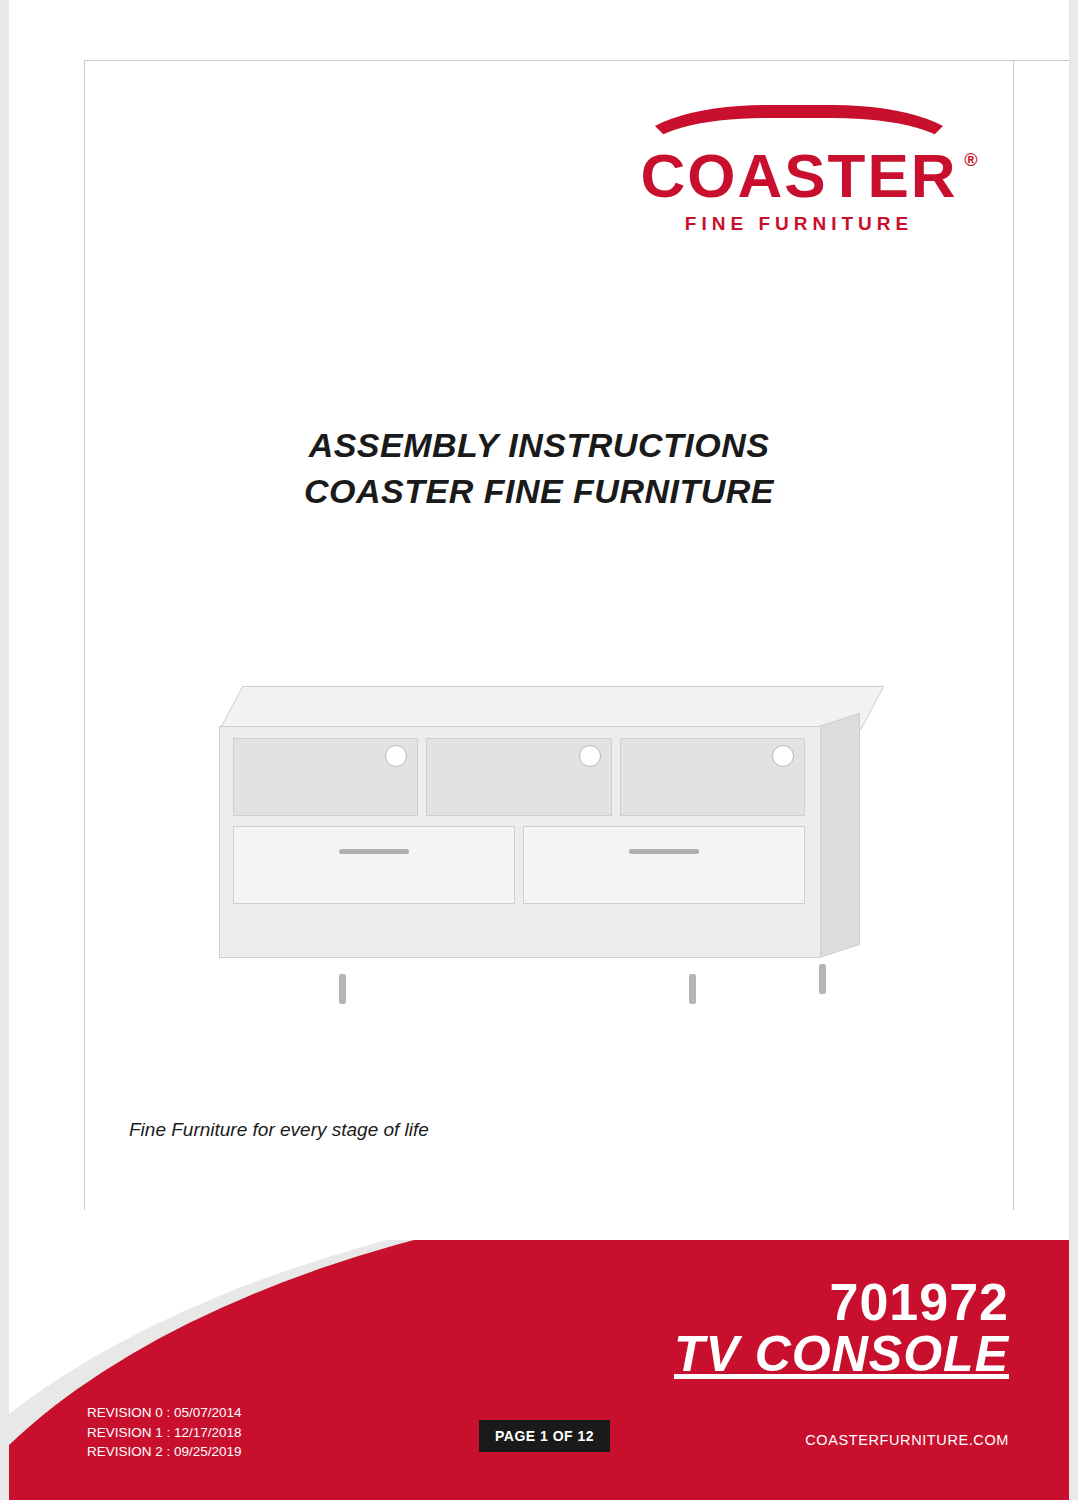COASTER®
FINE FURNITURE
ASSEMBLY INSTRUCTIONS
COASTER FINE FURNITURE
Fine Furniture for every stage of life
701972
TV CONSOLE
REVISION 0 : 05/07/2014
REVISION 1 : 12/17/2018
REVISION 2 : 09/25/2019
PAGE 1 OF 12
COASTERFURNITURE.COM